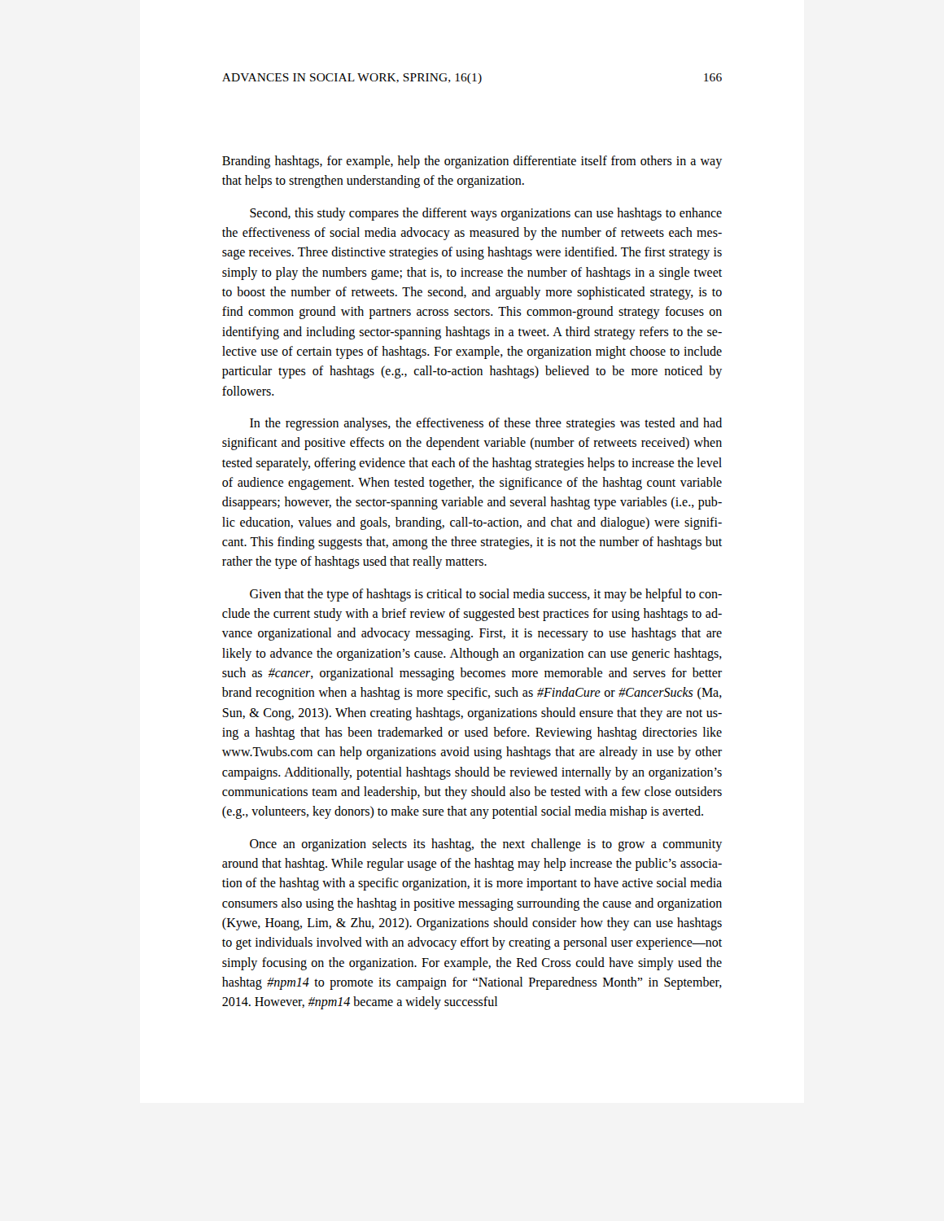Advances in Social Work, Spring, 16(1) 166
Branding hashtags, for example, help the organization differentiate itself from others in a way that helps to strengthen understanding of the organization.
Second, this study compares the different ways organizations can use hashtags to enhance the effectiveness of social media advocacy as measured by the number of retweets each message receives. Three distinctive strategies of using hashtags were identified. The first strategy is simply to play the numbers game; that is, to increase the number of hashtags in a single tweet to boost the number of retweets. The second, and arguably more sophisticated strategy, is to find common ground with partners across sectors. This common-ground strategy focuses on identifying and including sector-spanning hashtags in a tweet. A third strategy refers to the selective use of certain types of hashtags. For example, the organization might choose to include particular types of hashtags (e.g., call-to-action hashtags) believed to be more noticed by followers.
In the regression analyses, the effectiveness of these three strategies was tested and had significant and positive effects on the dependent variable (number of retweets received) when tested separately, offering evidence that each of the hashtag strategies helps to increase the level of audience engagement. When tested together, the significance of the hashtag count variable disappears; however, the sector-spanning variable and several hashtag type variables (i.e., public education, values and goals, branding, call-to-action, and chat and dialogue) were significant. This finding suggests that, among the three strategies, it is not the number of hashtags but rather the type of hashtags used that really matters.
Given that the type of hashtags is critical to social media success, it may be helpful to conclude the current study with a brief review of suggested best practices for using hashtags to advance organizational and advocacy messaging. First, it is necessary to use hashtags that are likely to advance the organization’s cause. Although an organization can use generic hashtags, such as #cancer, organizational messaging becomes more memorable and serves for better brand recognition when a hashtag is more specific, such as #FindaCure or #CancerSucks (Ma, Sun, & Cong, 2013). When creating hashtags, organizations should ensure that they are not using a hashtag that has been trademarked or used before. Reviewing hashtag directories like www.Twubs.com can help organizations avoid using hashtags that are already in use by other campaigns. Additionally, potential hashtags should be reviewed internally by an organization’s communications team and leadership, but they should also be tested with a few close outsiders (e.g., volunteers, key donors) to make sure that any potential social media mishap is averted.
Once an organization selects its hashtag, the next challenge is to grow a community around that hashtag. While regular usage of the hashtag may help increase the public’s association of the hashtag with a specific organization, it is more important to have active social media consumers also using the hashtag in positive messaging surrounding the cause and organization (Kywe, Hoang, Lim, & Zhu, 2012). Organizations should consider how they can use hashtags to get individuals involved with an advocacy effort by creating a personal user experience—not simply focusing on the organization. For example, the Red Cross could have simply used the hashtag #npm14 to promote its campaign for “National Preparedness Month” in September, 2014. However, #npm14 became a widely successful